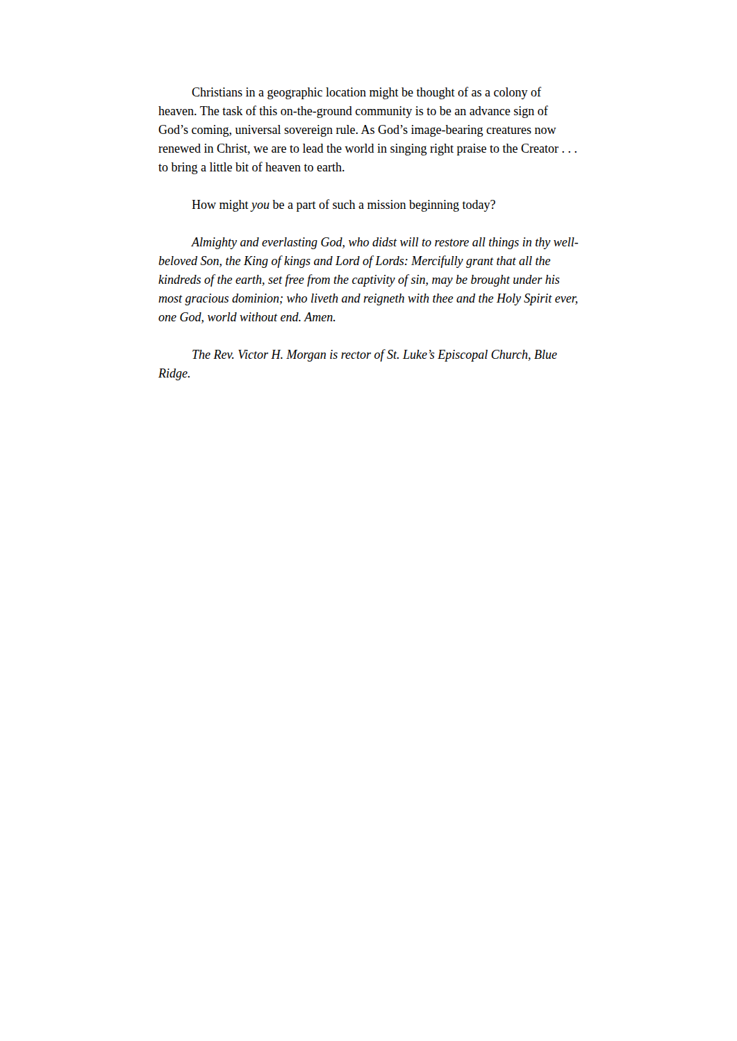Christians in a geographic location might be thought of as a colony of heaven. The task of this on-the-ground community is to be an advance sign of God’s coming, universal sovereign rule. As God’s image-bearing creatures now renewed in Christ, we are to lead the world in singing right praise to the Creator . . . to bring a little bit of heaven to earth.
How might you be a part of such a mission beginning today?
Almighty and everlasting God, who didst will to restore all things in thy well-beloved Son, the King of kings and Lord of Lords: Mercifully grant that all the kindreds of the earth, set free from the captivity of sin, may be brought under his most gracious dominion; who liveth and reigneth with thee and the Holy Spirit ever, one God, world without end. Amen.
The Rev. Victor H. Morgan is rector of St. Luke’s Episcopal Church, Blue Ridge.